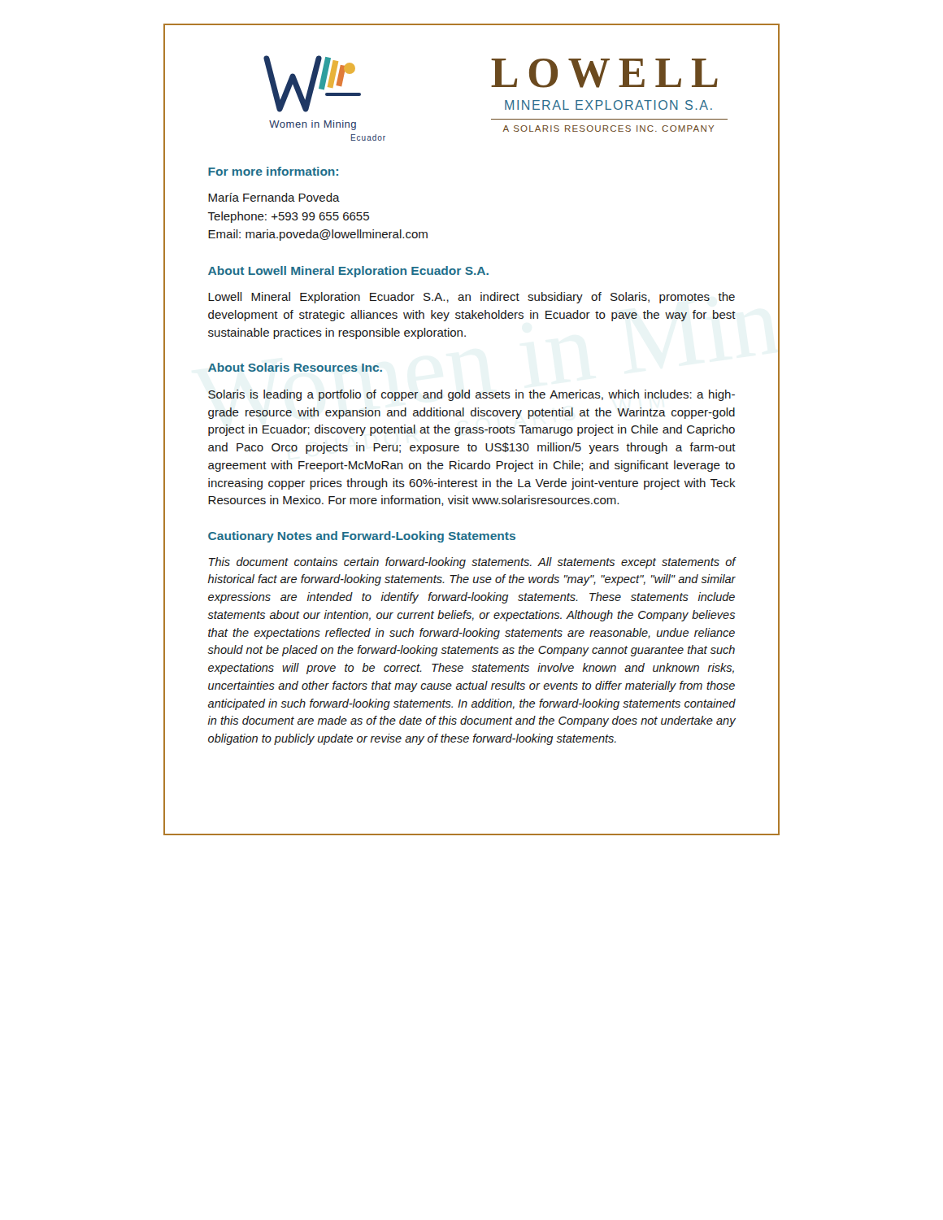Women in Mining
ECUADOR SOLARIS WIM
Women in Mining
Ecuador
LOWELL
MINERAL EXPLORATION S.A.
A SOLARIS RESOURCES INC. COMPANY
For more information:
María Fernanda Poveda
Telephone: +593 99 655 6655
Email: maria.poveda@lowellmineral.com
About Lowell Mineral Exploration Ecuador S.A.
Lowell Mineral Exploration Ecuador S.A., an indirect subsidiary of Solaris, promotes the development of strategic alliances with key stakeholders in Ecuador to pave the way for best sustainable practices in responsible exploration.
About Solaris Resources Inc.
Solaris is leading a portfolio of copper and gold assets in the Americas, which includes: a high-grade resource with expansion and additional discovery potential at the Warintza copper-gold project in Ecuador; discovery potential at the grass-roots Tamarugo project in Chile and Capricho and Paco Orco projects in Peru; exposure to US$130 million/5 years through a farm-out agreement with Freeport-McMoRan on the Ricardo Project in Chile; and significant leverage to increasing copper prices through its 60%-interest in the La Verde joint-venture project with Teck Resources in Mexico. For more information, visit www.solarisresources.com.
Cautionary Notes and Forward-Looking Statements
This document contains certain forward-looking statements. All statements except statements of historical fact are forward-looking statements. The use of the words "may", "expect", "will" and similar expressions are intended to identify forward-looking statements. These statements include statements about our intention, our current beliefs, or expectations. Although the Company believes that the expectations reflected in such forward-looking statements are reasonable, undue reliance should not be placed on the forward-looking statements as the Company cannot guarantee that such expectations will prove to be correct. These statements involve known and unknown risks, uncertainties and other factors that may cause actual results or events to differ materially from those anticipated in such forward-looking statements. In addition, the forward-looking statements contained in this document are made as of the date of this document and the Company does not undertake any obligation to publicly update or revise any of these forward-looking statements.